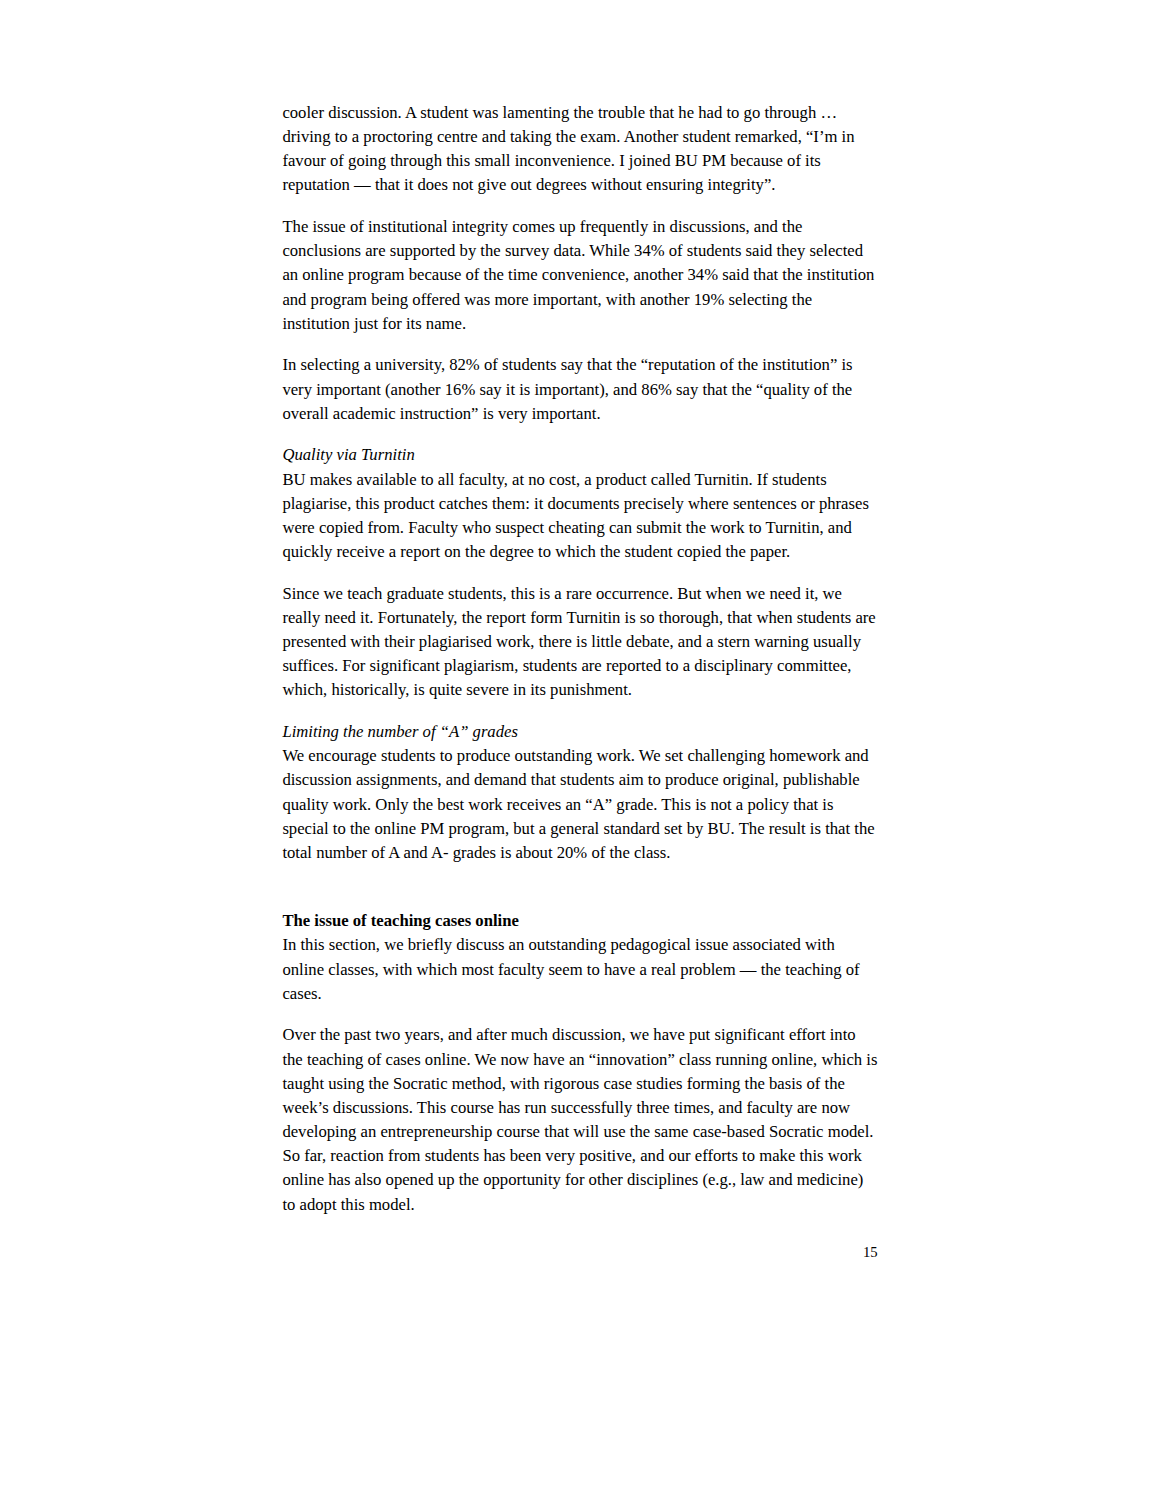cooler discussion. A student was lamenting the trouble that he had to go through … driving to a proctoring centre and taking the exam. Another student remarked, “I’m in favour of going through this small inconvenience. I joined BU PM because of its reputation — that it does not give out degrees without ensuring integrity”.
The issue of institutional integrity comes up frequently in discussions, and the conclusions are supported by the survey data. While 34% of students said they selected an online program because of the time convenience, another 34% said that the institution and program being offered was more important, with another 19% selecting the institution just for its name.
In selecting a university, 82% of students say that the “reputation of the institution” is very important (another 16% say it is important), and 86% say that the “quality of the overall academic instruction” is very important.
Quality via Turnitin
BU makes available to all faculty, at no cost, a product called Turnitin. If students plagiarise, this product catches them: it documents precisely where sentences or phrases were copied from. Faculty who suspect cheating can submit the work to Turnitin, and quickly receive a report on the degree to which the student copied the paper.
Since we teach graduate students, this is a rare occurrence. But when we need it, we really need it. Fortunately, the report form Turnitin is so thorough, that when students are presented with their plagiarised work, there is little debate, and a stern warning usually suffices. For significant plagiarism, students are reported to a disciplinary committee, which, historically, is quite severe in its punishment.
Limiting the number of “A” grades
We encourage students to produce outstanding work. We set challenging homework and discussion assignments, and demand that students aim to produce original, publishable quality work. Only the best work receives an “A” grade. This is not a policy that is special to the online PM program, but a general standard set by BU. The result is that the total number of A and A- grades is about 20% of the class.
The issue of teaching cases online
In this section, we briefly discuss an outstanding pedagogical issue associated with online classes, with which most faculty seem to have a real problem — the teaching of cases.
Over the past two years, and after much discussion, we have put significant effort into the teaching of cases online. We now have an “innovation” class running online, which is taught using the Socratic method, with rigorous case studies forming the basis of the week’s discussions. This course has run successfully three times, and faculty are now developing an entrepreneurship course that will use the same case-based Socratic model. So far, reaction from students has been very positive, and our efforts to make this work online has also opened up the opportunity for other disciplines (e.g., law and medicine) to adopt this model.
15